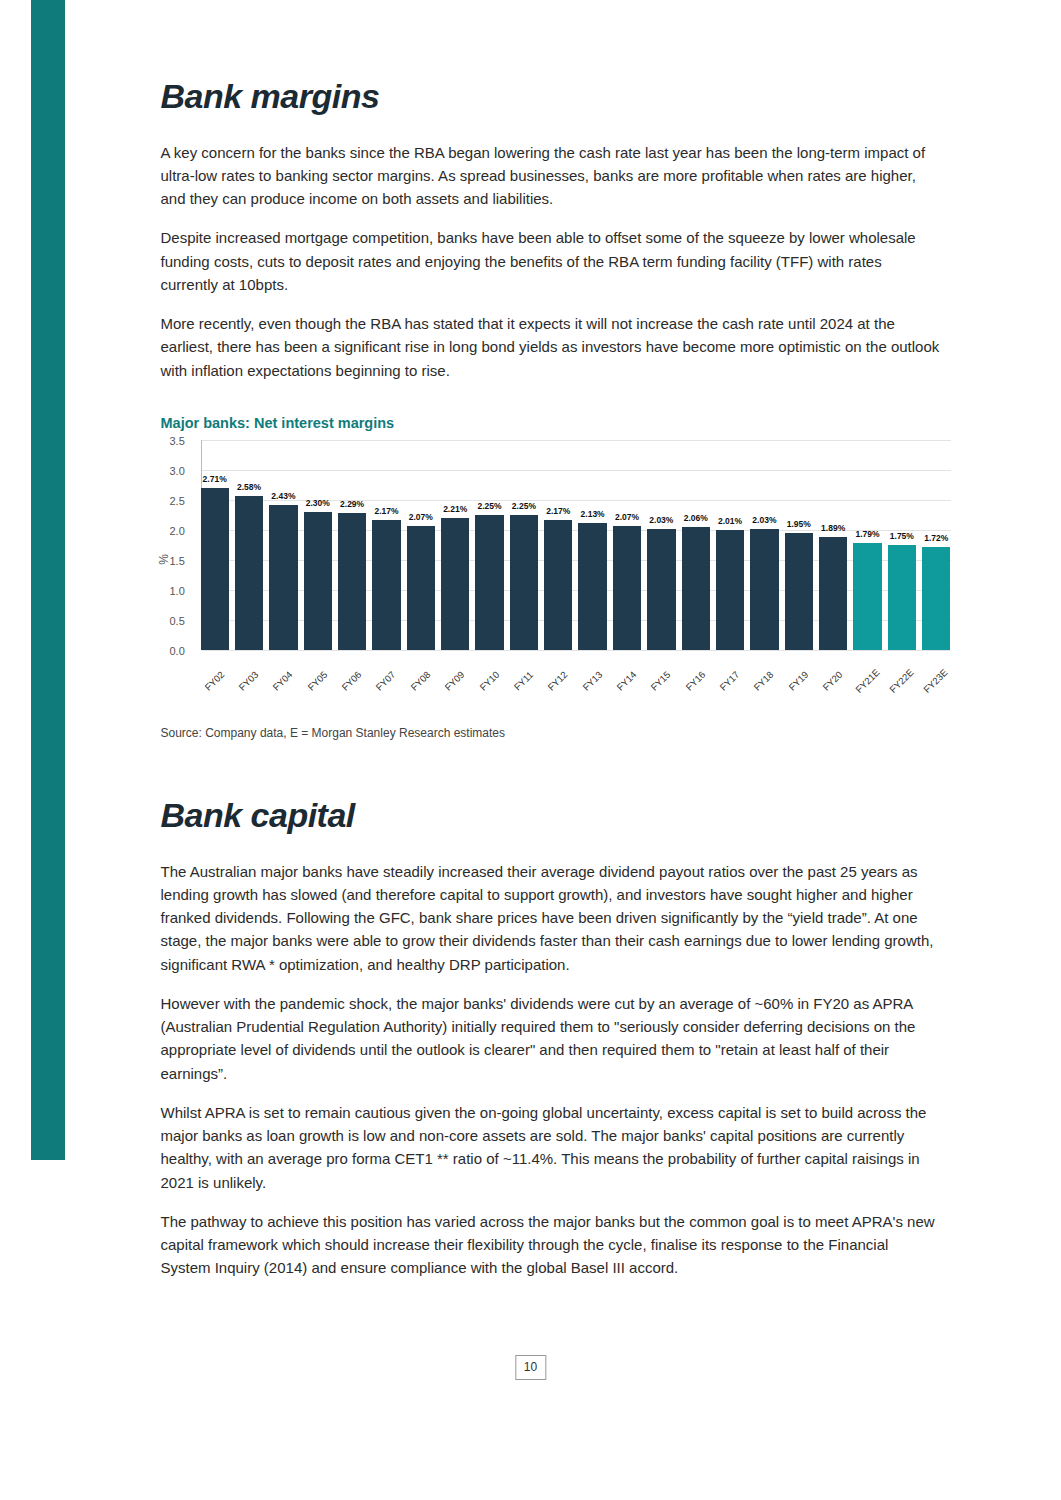Bank margins
A key concern for the banks since the RBA began lowering the cash rate last year has been the long-term impact of ultra-low rates to banking sector margins. As spread businesses, banks are more profitable when rates are higher, and they can produce income on both assets and liabilities.
Despite increased mortgage competition, banks have been able to offset some of the squeeze by lower wholesale funding costs, cuts to deposit rates and enjoying the benefits of the RBA term funding facility (TFF) with rates currently at 10bpts.
More recently, even though the RBA has stated that it expects it will not increase the cash rate until 2024 at the earliest, there has been a significant rise in long bond yields as investors have become more optimistic on the outlook with inflation expectations beginning to rise.
Major banks: Net interest margins
%
3.5
3.0
2.5
2.0
1.5
1.0
0.5
0.0
2.71% FY02
2.58% FY03
2.43% FY04
2.30% FY05
2.29% FY06
2.17% FY07
2.07% FY08
2.21% FY09
2.25% FY10
2.25% FY11
2.17% FY12
2.13% FY13
2.07% FY14
2.03% FY15
2.06% FY16
2.01% FY17
2.03% FY18
1.95% FY19
1.89% FY20
1.79% FY21E
1.75% FY22E
1.72% FY23E
Source: Company data, E = Morgan Stanley Research estimates
Bank capital
The Australian major banks have steadily increased their average dividend payout ratios over the past 25 years as lending growth has slowed (and therefore capital to support growth), and investors have sought higher and higher franked dividends. Following the GFC, bank share prices have been driven significantly by the “yield trade”. At one stage, the major banks were able to grow their dividends faster than their cash earnings due to lower lending growth, significant RWA * optimization, and healthy DRP participation.
However with the pandemic shock, the major banks' dividends were cut by an average of ~60% in FY20 as APRA (Australian Prudential Regulation Authority) initially required them to "seriously consider deferring decisions on the appropriate level of dividends until the outlook is clearer" and then required them to "retain at least half of their earnings”.
Whilst APRA is set to remain cautious given the on-going global uncertainty, excess capital is set to build across the major banks as loan growth is low and non-core assets are sold. The major banks' capital positions are currently healthy, with an average pro forma CET1 ** ratio of ~11.4%. This means the probability of further capital raisings in 2021 is unlikely.
The pathway to achieve this position has varied across the major banks but the common goal is to meet APRA's new capital framework which should increase their flexibility through the cycle, finalise its response to the Financial System Inquiry (2014) and ensure compliance with the global Basel III accord.
10